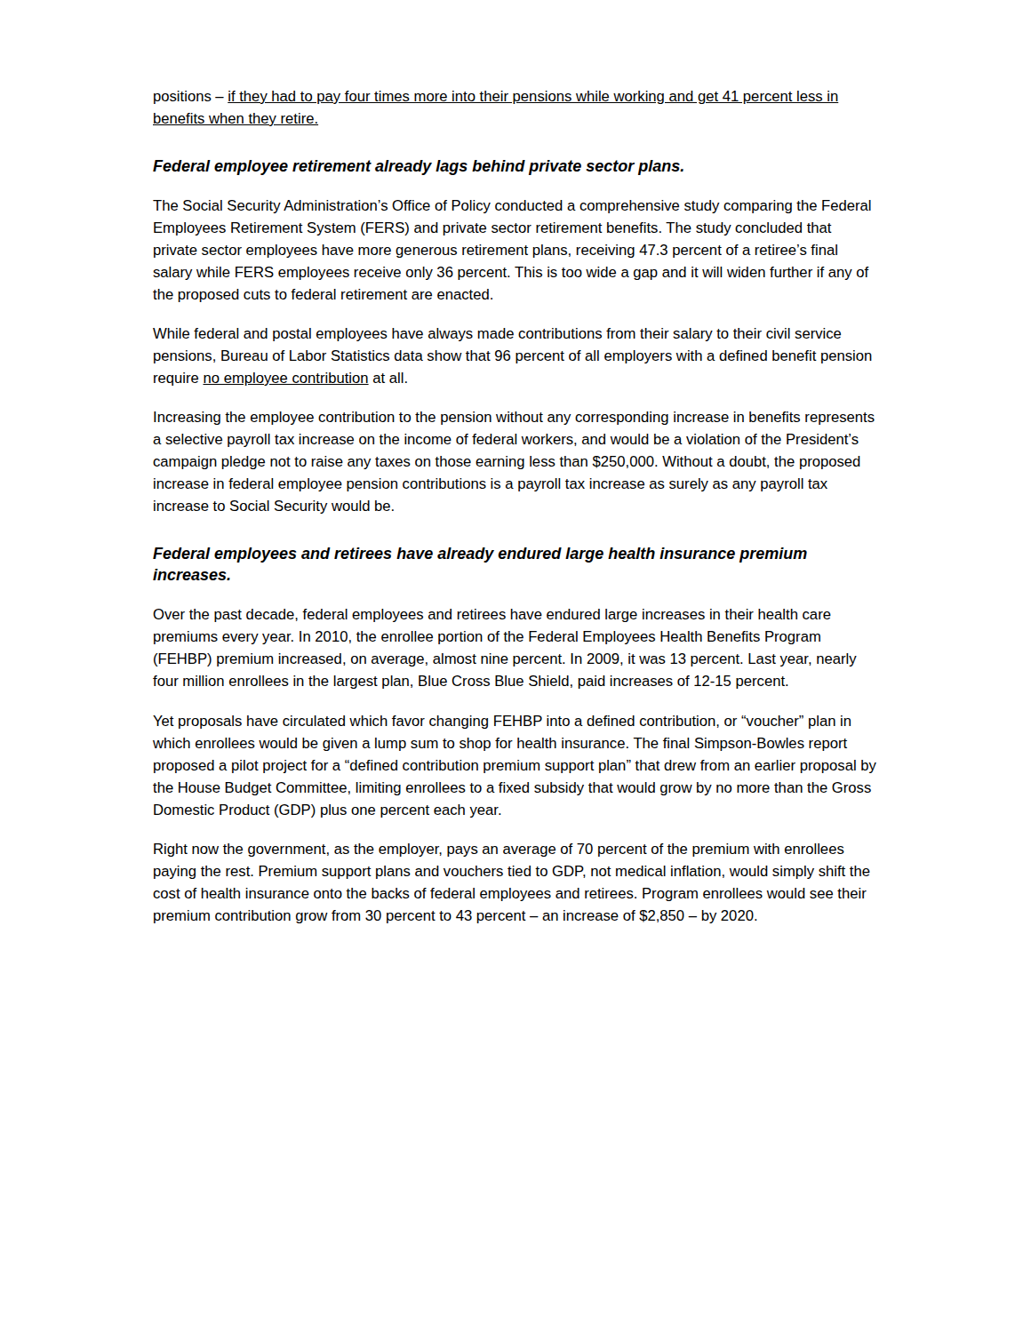positions – if they had to pay four times more into their pensions while working and get 41 percent less in benefits when they retire.
Federal employee retirement already lags behind private sector plans.
The Social Security Administration’s Office of Policy conducted a comprehensive study comparing the Federal Employees Retirement System (FERS) and private sector retirement benefits. The study concluded that private sector employees have more generous retirement plans, receiving 47.3 percent of a retiree’s final salary while FERS employees receive only 36 percent. This is too wide a gap and it will widen further if any of the proposed cuts to federal retirement are enacted.
While federal and postal employees have always made contributions from their salary to their civil service pensions, Bureau of Labor Statistics data show that 96 percent of all employers with a defined benefit pension require no employee contribution at all.
Increasing the employee contribution to the pension without any corresponding increase in benefits represents a selective payroll tax increase on the income of federal workers, and would be a violation of the President’s campaign pledge not to raise any taxes on those earning less than $250,000. Without a doubt, the proposed increase in federal employee pension contributions is a payroll tax increase as surely as any payroll tax increase to Social Security would be.
Federal employees and retirees have already endured large health insurance premium increases.
Over the past decade, federal employees and retirees have endured large increases in their health care premiums every year. In 2010, the enrollee portion of the Federal Employees Health Benefits Program (FEHBP) premium increased, on average, almost nine percent. In 2009, it was 13 percent. Last year, nearly four million enrollees in the largest plan, Blue Cross Blue Shield, paid increases of 12-15 percent.
Yet proposals have circulated which favor changing FEHBP into a defined contribution, or “voucher” plan in which enrollees would be given a lump sum to shop for health insurance. The final Simpson-Bowles report proposed a pilot project for a “defined contribution premium support plan” that drew from an earlier proposal by the House Budget Committee, limiting enrollees to a fixed subsidy that would grow by no more than the Gross Domestic Product (GDP) plus one percent each year.
Right now the government, as the employer, pays an average of 70 percent of the premium with enrollees paying the rest. Premium support plans and vouchers tied to GDP, not medical inflation, would simply shift the cost of health insurance onto the backs of federal employees and retirees. Program enrollees would see their premium contribution grow from 30 percent to 43 percent – an increase of $2,850 – by 2020.